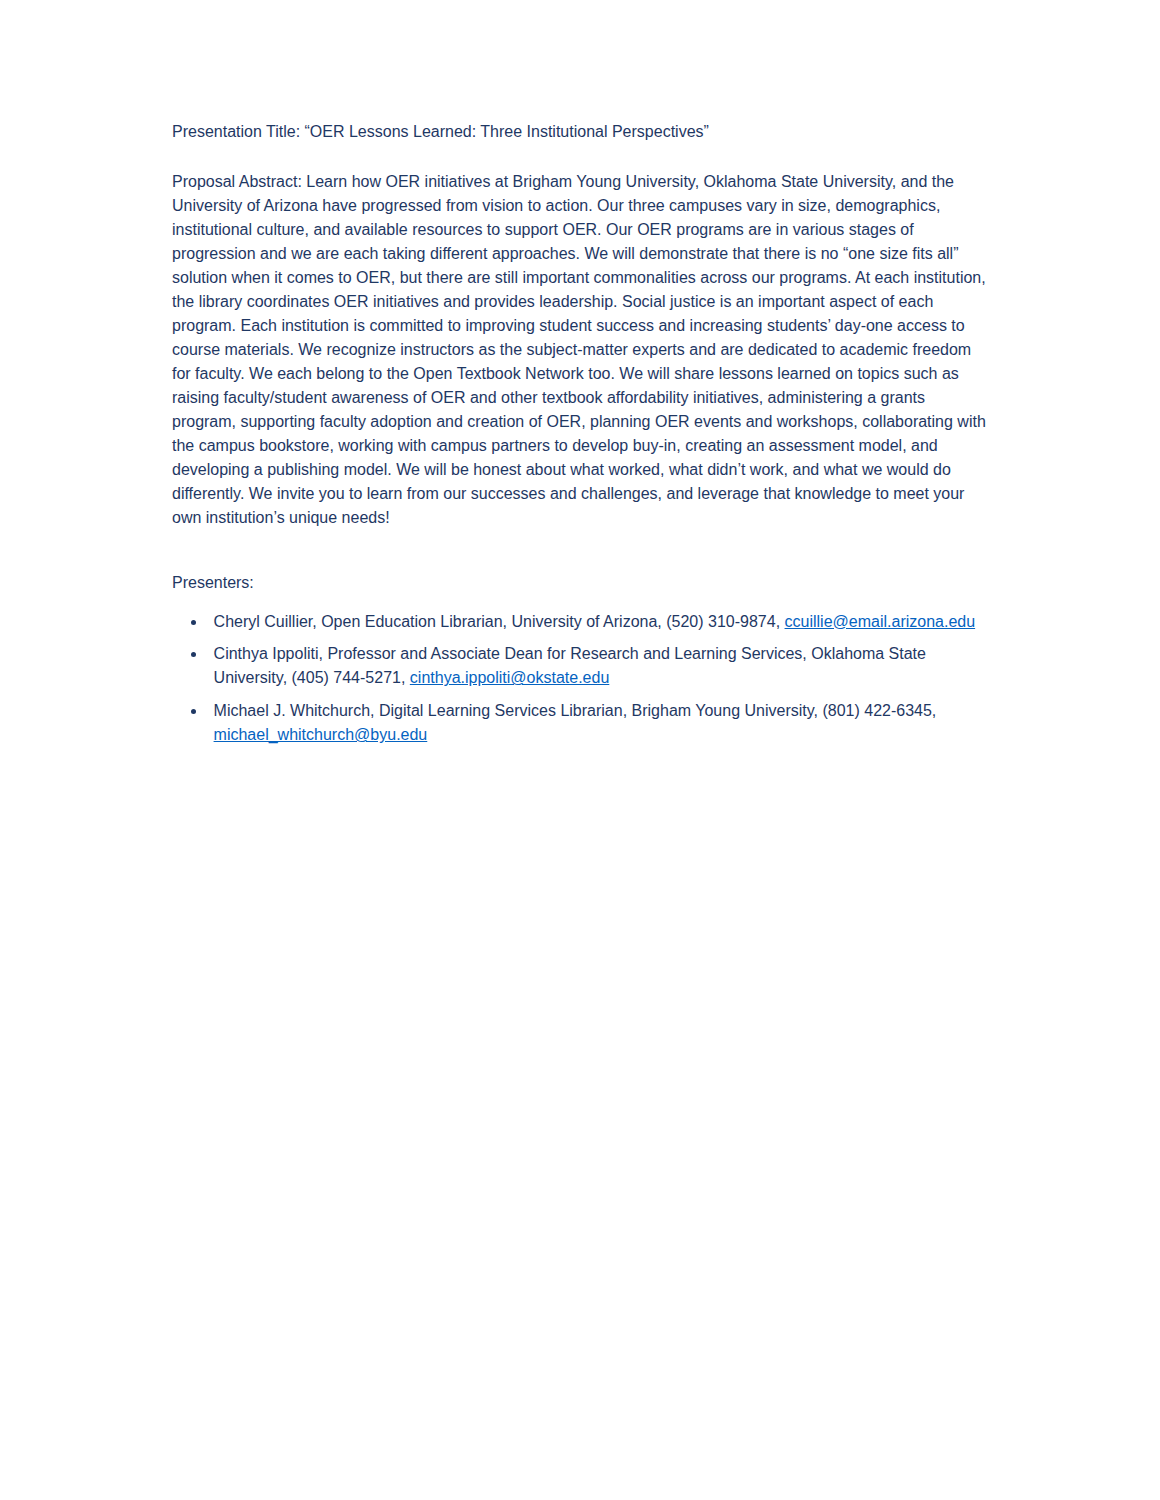Presentation Title: “OER Lessons Learned: Three Institutional Perspectives”
Proposal Abstract: Learn how OER initiatives at Brigham Young University, Oklahoma State University, and the University of Arizona have progressed from vision to action. Our three campuses vary in size, demographics, institutional culture, and available resources to support OER. Our OER programs are in various stages of progression and we are each taking different approaches. We will demonstrate that there is no “one size fits all” solution when it comes to OER, but there are still important commonalities across our programs. At each institution, the library coordinates OER initiatives and provides leadership. Social justice is an important aspect of each program. Each institution is committed to improving student success and increasing students’ day-one access to course materials. We recognize instructors as the subject-matter experts and are dedicated to academic freedom for faculty. We each belong to the Open Textbook Network too. We will share lessons learned on topics such as raising faculty/student awareness of OER and other textbook affordability initiatives, administering a grants program, supporting faculty adoption and creation of OER, planning OER events and workshops, collaborating with the campus bookstore, working with campus partners to develop buy-in, creating an assessment model, and developing a publishing model. We will be honest about what worked, what didn’t work, and what we would do differently. We invite you to learn from our successes and challenges, and leverage that knowledge to meet your own institution’s unique needs!
Presenters:
Cheryl Cuillier, Open Education Librarian, University of Arizona, (520) 310-9874, ccuillie@email.arizona.edu
Cinthya Ippoliti, Professor and Associate Dean for Research and Learning Services, Oklahoma State University, (405) 744-5271, cinthya.ippoliti@okstate.edu
Michael J. Whitchurch, Digital Learning Services Librarian, Brigham Young University, (801) 422-6345, michael_whitchurch@byu.edu